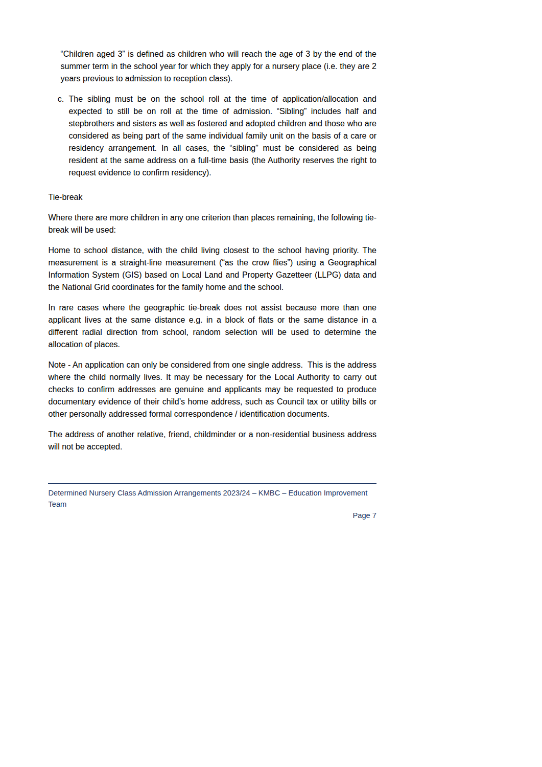“Children aged 3” is defined as children who will reach the age of 3 by the end of the summer term in the school year for which they apply for a nursery place (i.e. they are 2 years previous to admission to reception class).
The sibling must be on the school roll at the time of application/allocation and expected to still be on roll at the time of admission. “Sibling” includes half and stepbrothers and sisters as well as fostered and adopted children and those who are considered as being part of the same individual family unit on the basis of a care or residency arrangement. In all cases, the “sibling” must be considered as being resident at the same address on a full-time basis (the Authority reserves the right to request evidence to confirm residency).
Tie-break
Where there are more children in any one criterion than places remaining, the following tie-break will be used:
Home to school distance, with the child living closest to the school having priority. The measurement is a straight-line measurement (“as the crow flies”) using a Geographical Information System (GIS) based on Local Land and Property Gazetteer (LLPG) data and the National Grid coordinates for the family home and the school.
In rare cases where the geographic tie-break does not assist because more than one applicant lives at the same distance e.g. in a block of flats or the same distance in a different radial direction from school, random selection will be used to determine the allocation of places.
Note - An application can only be considered from one single address. This is the address where the child normally lives. It may be necessary for the Local Authority to carry out checks to confirm addresses are genuine and applicants may be requested to produce documentary evidence of their child’s home address, such as Council tax or utility bills or other personally addressed formal correspondence / identification documents.
The address of another relative, friend, childminder or a non-residential business address will not be accepted.
Determined Nursery Class Admission Arrangements 2023/24 – KMBC – Education Improvement Team Page 7